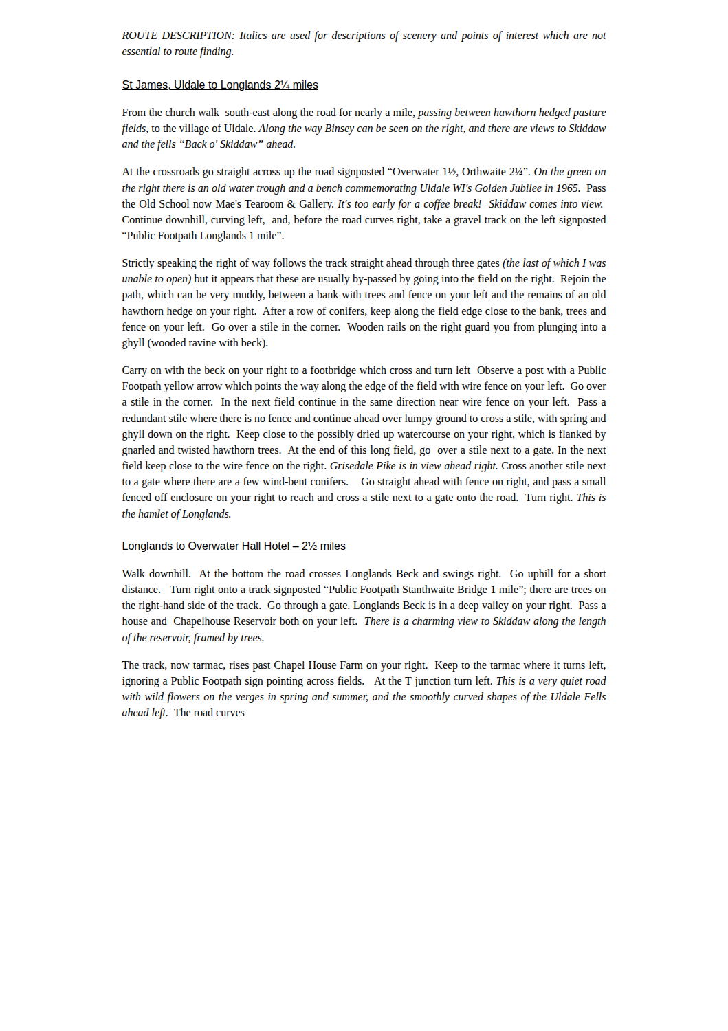ROUTE DESCRIPTION: Italics are used for descriptions of scenery and points of interest which are not essential to route finding.
St James, Uldale to Longlands 2¼ miles
From the church walk south-east along the road for nearly a mile, passing between hawthorn hedged pasture fields, to the village of Uldale. Along the way Binsey can be seen on the right, and there are views to Skiddaw and the fells “Back o' Skiddaw” ahead.
At the crossroads go straight across up the road signposted “Overwater 1½, Orthwaite 2¼”. On the green on the right there is an old water trough and a bench commemorating Uldale WI's Golden Jubilee in 1965. Pass the Old School now Mae's Tearoom & Gallery. It's too early for a coffee break! Skiddaw comes into view. Continue downhill, curving left, and, before the road curves right, take a gravel track on the left signposted “Public Footpath Longlands 1 mile”.
Strictly speaking the right of way follows the track straight ahead through three gates (the last of which I was unable to open) but it appears that these are usually by-passed by going into the field on the right. Rejoin the path, which can be very muddy, between a bank with trees and fence on your left and the remains of an old hawthorn hedge on your right. After a row of conifers, keep along the field edge close to the bank, trees and fence on your left. Go over a stile in the corner. Wooden rails on the right guard you from plunging into a ghyll (wooded ravine with beck).
Carry on with the beck on your right to a footbridge which cross and turn left Observe a post with a Public Footpath yellow arrow which points the way along the edge of the field with wire fence on your left. Go over a stile in the corner. In the next field continue in the same direction near wire fence on your left. Pass a redundant stile where there is no fence and continue ahead over lumpy ground to cross a stile, with spring and ghyll down on the right. Keep close to the possibly dried up watercourse on your right, which is flanked by gnarled and twisted hawthorn trees. At the end of this long field, go over a stile next to a gate. In the next field keep close to the wire fence on the right. Grisedale Pike is in view ahead right. Cross another stile next to a gate where there are a few wind-bent conifers. Go straight ahead with fence on right, and pass a small fenced off enclosure on your right to reach and cross a stile next to a gate onto the road. Turn right. This is the hamlet of Longlands.
Longlands to Overwater Hall Hotel – 2½ miles
Walk downhill. At the bottom the road crosses Longlands Beck and swings right. Go uphill for a short distance. Turn right onto a track signposted “Public Footpath Stanthwaite Bridge 1 mile”; there are trees on the right-hand side of the track. Go through a gate. Longlands Beck is in a deep valley on your right. Pass a house and Chapelhouse Reservoir both on your left. There is a charming view to Skiddaw along the length of the reservoir, framed by trees.
The track, now tarmac, rises past Chapel House Farm on your right. Keep to the tarmac where it turns left, ignoring a Public Footpath sign pointing across fields. At the T junction turn left. This is a very quiet road with wild flowers on the verges in spring and summer, and the smoothly curved shapes of the Uldale Fells ahead left. The road curves